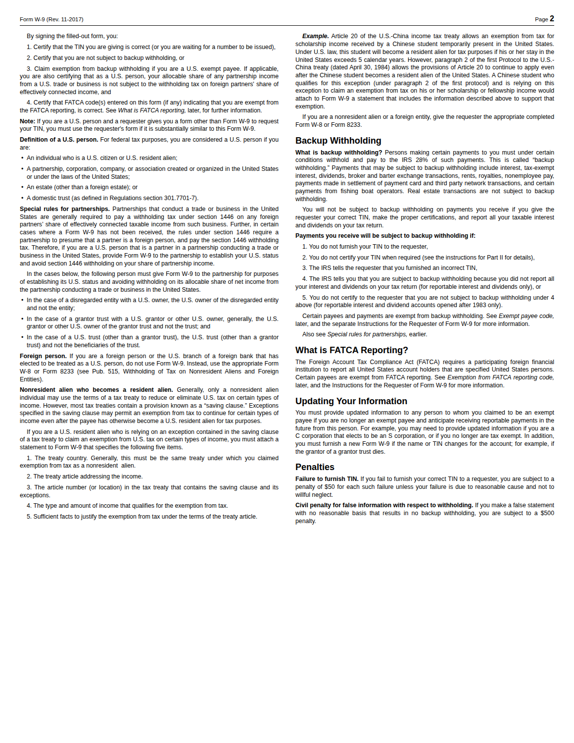Form W-9 (Rev. 11-2017)
Page 2
By signing the filled-out form, you:
1. Certify that the TIN you are giving is correct (or you are waiting for a number to be issued),
2. Certify that you are not subject to backup withholding, or
3. Claim exemption from backup withholding if you are a U.S. exempt payee. If applicable, you are also certifying that as a U.S. person, your allocable share of any partnership income from a U.S. trade or business is not subject to the withholding tax on foreign partners' share of effectively connected income, and
4. Certify that FATCA code(s) entered on this form (if any) indicating that you are exempt from the FATCA reporting, is correct. See What is FATCA reporting, later, for further information.
Note: If you are a U.S. person and a requester gives you a form other than Form W-9 to request your TIN, you must use the requester's form if it is substantially similar to this Form W-9.
Definition of a U.S. person. For federal tax purposes, you are considered a U.S. person if you are:
An individual who is a U.S. citizen or U.S. resident alien;
A partnership, corporation, company, or association created or organized in the United States or under the laws of the United States;
An estate (other than a foreign estate); or
A domestic trust (as defined in Regulations section 301.7701-7).
Special rules for partnerships. Partnerships that conduct a trade or business in the United States are generally required to pay a withholding tax under section 1446 on any foreign partners’ share of effectively connected taxable income from such business. Further, in certain cases where a Form W-9 has not been received, the rules under section 1446 require a partnership to presume that a partner is a foreign person, and pay the section 1446 withholding tax. Therefore, if you are a U.S. person that is a partner in a partnership conducting a trade or business in the United States, provide Form W-9 to the partnership to establish your U.S. status and avoid section 1446 withholding on your share of partnership income.
In the cases below, the following person must give Form W-9 to the partnership for purposes of establishing its U.S. status and avoiding withholding on its allocable share of net income from the partnership conducting a trade or business in the United States.
In the case of a disregarded entity with a U.S. owner, the U.S. owner of the disregarded entity and not the entity;
In the case of a grantor trust with a U.S. grantor or other U.S. owner, generally, the U.S. grantor or other U.S. owner of the grantor trust and not the trust; and
In the case of a U.S. trust (other than a grantor trust), the U.S. trust (other than a grantor trust) and not the beneficiaries of the trust.
Foreign person. If you are a foreign person or the U.S. branch of a foreign bank that has elected to be treated as a U.S. person, do not use Form W-9. Instead, use the appropriate Form W-8 or Form 8233 (see Pub. 515, Withholding of Tax on Nonresident Aliens and Foreign Entities).
Nonresident alien who becomes a resident alien. Generally, only a nonresident alien individual may use the terms of a tax treaty to reduce or eliminate U.S. tax on certain types of income. However, most tax treaties contain a provision known as a “saving clause.” Exceptions specified in the saving clause may permit an exemption from tax to continue for certain types of income even after the payee has otherwise become a U.S. resident alien for tax purposes.
If you are a U.S. resident alien who is relying on an exception contained in the saving clause of a tax treaty to claim an exemption from U.S. tax on certain types of income, you must attach a statement to Form W-9 that specifies the following five items.
1. The treaty country. Generally, this must be the same treaty under which you claimed exemption from tax as a nonresident alien.
2. The treaty article addressing the income.
3. The article number (or location) in the tax treaty that contains the saving clause and its exceptions.
4. The type and amount of income that qualifies for the exemption from tax.
5. Sufficient facts to justify the exemption from tax under the terms of the treaty article.
Example. Article 20 of the U.S.-China income tax treaty allows an exemption from tax for scholarship income received by a Chinese student temporarily present in the United States. Under U.S. law, this student will become a resident alien for tax purposes if his or her stay in the United States exceeds 5 calendar years. However, paragraph 2 of the first Protocol to the U.S.-China treaty (dated April 30, 1984) allows the provisions of Article 20 to continue to apply even after the Chinese student becomes a resident alien of the United States. A Chinese student who qualifies for this exception (under paragraph 2 of the first protocol) and is relying on this exception to claim an exemption from tax on his or her scholarship or fellowship income would attach to Form W-9 a statement that includes the information described above to support that exemption.
If you are a nonresident alien or a foreign entity, give the requester the appropriate completed Form W-8 or Form 8233.
Backup Withholding
What is backup withholding? Persons making certain payments to you must under certain conditions withhold and pay to the IRS 28% of such payments. This is called “backup withholding.” Payments that may be subject to backup withholding include interest, tax-exempt interest, dividends, broker and barter exchange transactions, rents, royalties, nonemployee pay, payments made in settlement of payment card and third party network transactions, and certain payments from fishing boat operators. Real estate transactions are not subject to backup withholding.
You will not be subject to backup withholding on payments you receive if you give the requester your correct TIN, make the proper certifications, and report all your taxable interest and dividends on your tax return.
Payments you receive will be subject to backup withholding if:
1. You do not furnish your TIN to the requester,
2. You do not certify your TIN when required (see the instructions for Part II for details),
3. The IRS tells the requester that you furnished an incorrect TIN,
4. The IRS tells you that you are subject to backup withholding because you did not report all your interest and dividends on your tax return (for reportable interest and dividends only), or
5. You do not certify to the requester that you are not subject to backup withholding under 4 above (for reportable interest and dividend accounts opened after 1983 only).
Certain payees and payments are exempt from backup withholding. See Exempt payee code, later, and the separate Instructions for the Requester of Form W-9 for more information.
Also see Special rules for partnerships, earlier.
What is FATCA Reporting?
The Foreign Account Tax Compliance Act (FATCA) requires a participating foreign financial institution to report all United States account holders that are specified United States persons. Certain payees are exempt from FATCA reporting. See Exemption from FATCA reporting code, later, and the Instructions for the Requester of Form W-9 for more information.
Updating Your Information
You must provide updated information to any person to whom you claimed to be an exempt payee if you are no longer an exempt payee and anticipate receiving reportable payments in the future from this person. For example, you may need to provide updated information if you are a C corporation that elects to be an S corporation, or if you no longer are tax exempt. In addition, you must furnish a new Form W-9 if the name or TIN changes for the account; for example, if the grantor of a grantor trust dies.
Penalties
Failure to furnish TIN. If you fail to furnish your correct TIN to a requester, you are subject to a penalty of $50 for each such failure unless your failure is due to reasonable cause and not to willful neglect.
Civil penalty for false information with respect to withholding. If you make a false statement with no reasonable basis that results in no backup withholding, you are subject to a $500 penalty.